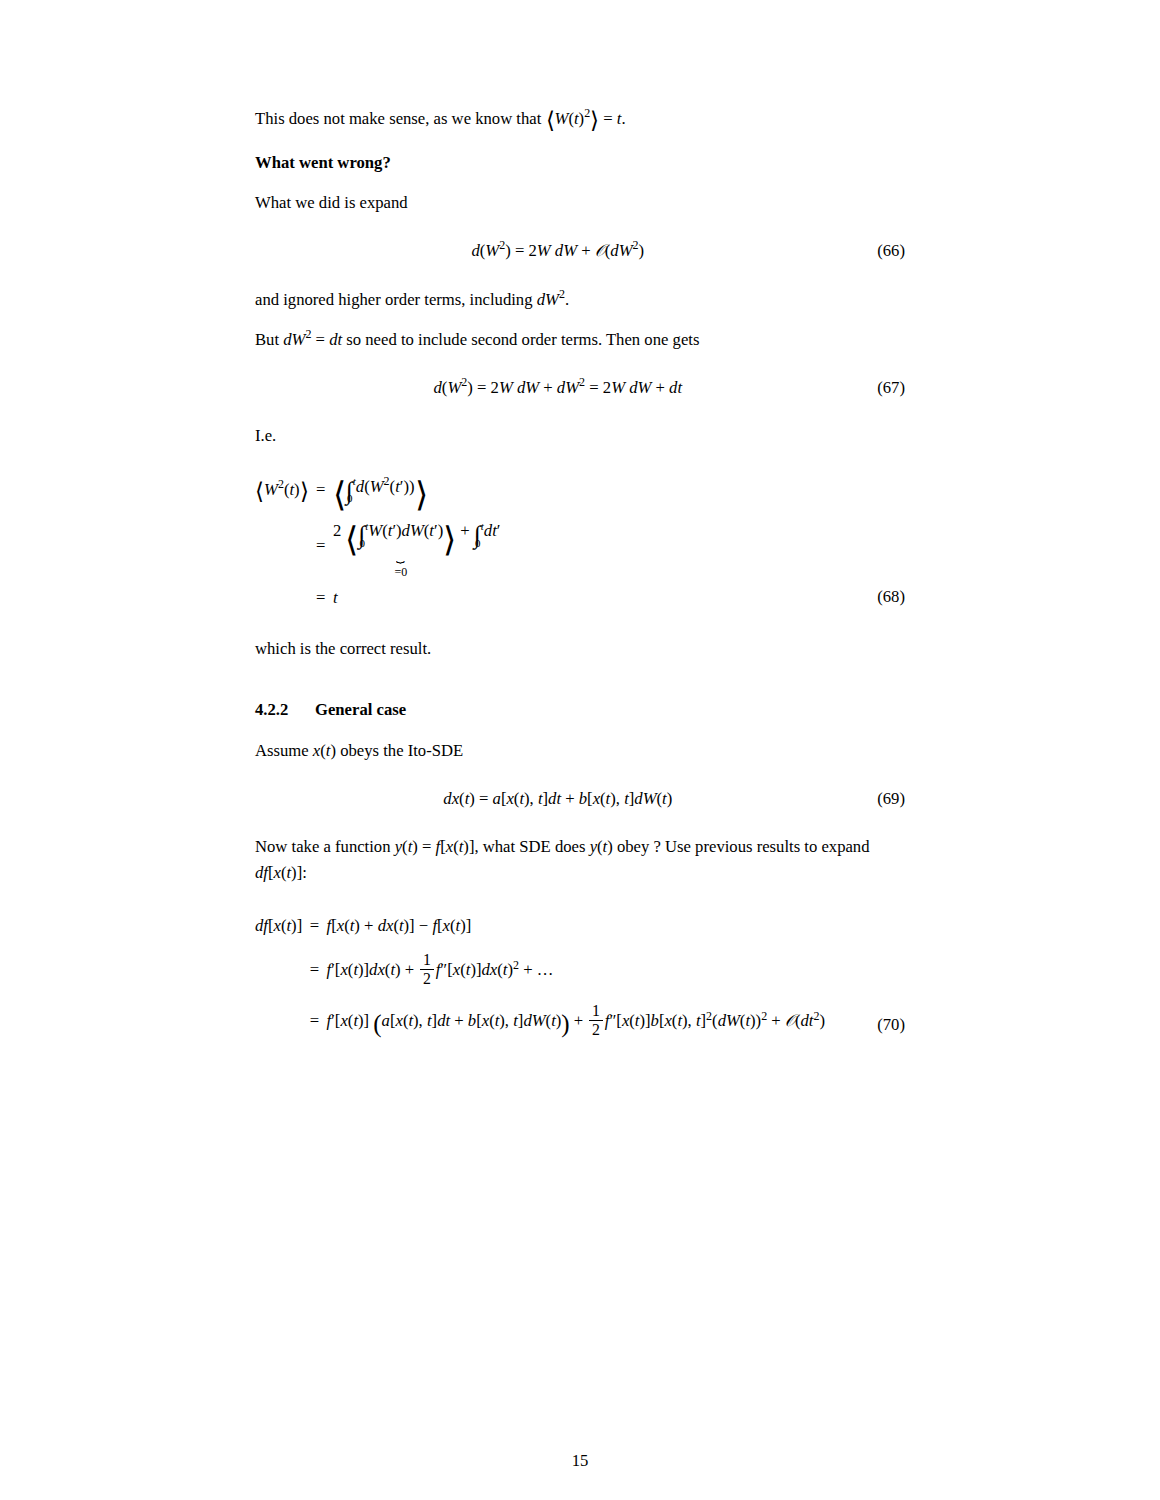This does not make sense, as we know that ⟨W(t)2⟩ = t.
What went wrong?
What we did is expand
d(W2) = 2W dW + 𝒪(dW2)
(66)
and ignored higher order terms, including dW2.
But dW2 = dt so need to include second order terms. Then one gets
d(W2) = 2W dW + dW2 = 2W dW + dt
(67)
I.e.
⟨W2(t)⟩ = ⟨∫t 0 d(W2(t′))⟩ = 2 ⟨∫t 0 W(t′)dW(t′)⟩⏟=0 + ∫t 0 dt′ = t
(68)
which is the correct result.
4.2.2 General case
Assume x(t) obeys the Ito-SDE
dx(t) = a[x(t), t]dt + b[x(t), t]dW(t)
(69)
Now take a function y(t) = f[x(t)], what SDE does y(t) obey ? Use previous results to expand df[x(t)]:
df[x(t)] = f[x(t) + dx(t)] − f[x(t)] = f′[x(t)]dx(t) + 12 f″[x(t)]dx(t)2 + … = f′[x(t)] (a[x(t), t]dt + b[x(t), t]dW(t)) + 12 f″[x(t)]b[x(t), t]2(dW(t))2 + 𝒪(dt2)
(70)
15